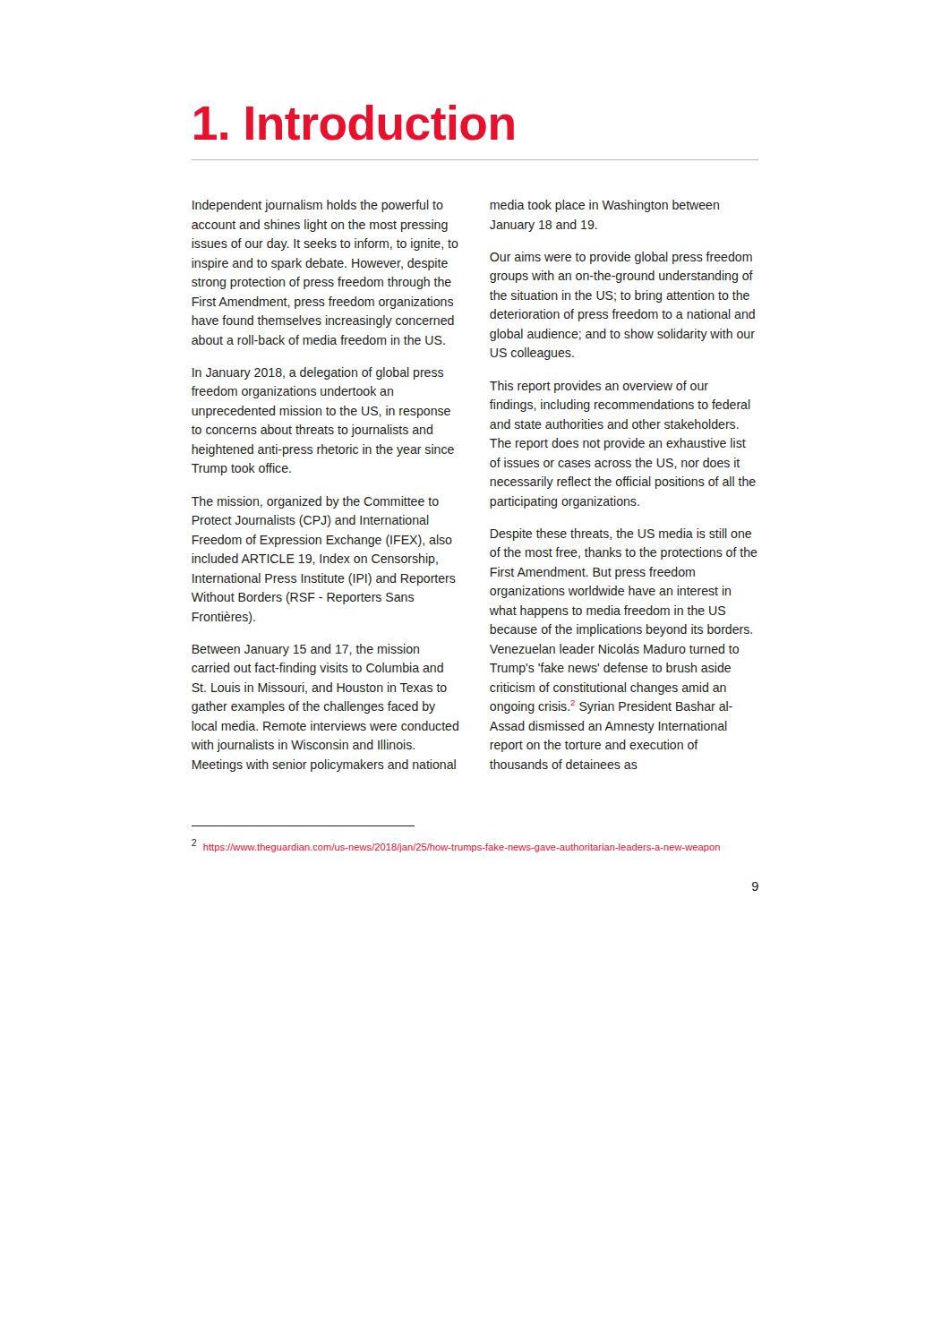1. Introduction
Independent journalism holds the powerful to account and shines light on the most pressing issues of our day. It seeks to inform, to ignite, to inspire and to spark debate. However, despite strong protection of press freedom through the First Amendment, press freedom organizations have found themselves increasingly concerned about a roll-back of media freedom in the US.
In January 2018, a delegation of global press freedom organizations undertook an unprecedented mission to the US, in response to concerns about threats to journalists and heightened anti-press rhetoric in the year since Trump took office.
The mission, organized by the Committee to Protect Journalists (CPJ) and International Freedom of Expression Exchange (IFEX), also included ARTICLE 19, Index on Censorship, International Press Institute (IPI) and Reporters Without Borders (RSF - Reporters Sans Frontières).
Between January 15 and 17, the mission carried out fact-finding visits to Columbia and St. Louis in Missouri, and Houston in Texas to gather examples of the challenges faced by local media. Remote interviews were conducted with journalists in Wisconsin and Illinois. Meetings with senior policymakers and national media took place in Washington between January 18 and 19.
Our aims were to provide global press freedom groups with an on-the-ground understanding of the situation in the US; to bring attention to the deterioration of press freedom to a national and global audience; and to show solidarity with our US colleagues.
This report provides an overview of our findings, including recommendations to federal and state authorities and other stakeholders. The report does not provide an exhaustive list of issues or cases across the US, nor does it necessarily reflect the official positions of all the participating organizations.
Despite these threats, the US media is still one of the most free, thanks to the protections of the First Amendment. But press freedom organizations worldwide have an interest in what happens to media freedom in the US because of the implications beyond its borders. Venezuelan leader Nicolás Maduro turned to Trump's 'fake news' defense to brush aside criticism of constitutional changes amid an ongoing crisis.2 Syrian President Bashar al-Assad dismissed an Amnesty International report on the torture and execution of thousands of detainees as
2 https://www.theguardian.com/us-news/2018/jan/25/how-trumps-fake-news-gave-authoritarian-leaders-a-new-weapon
9